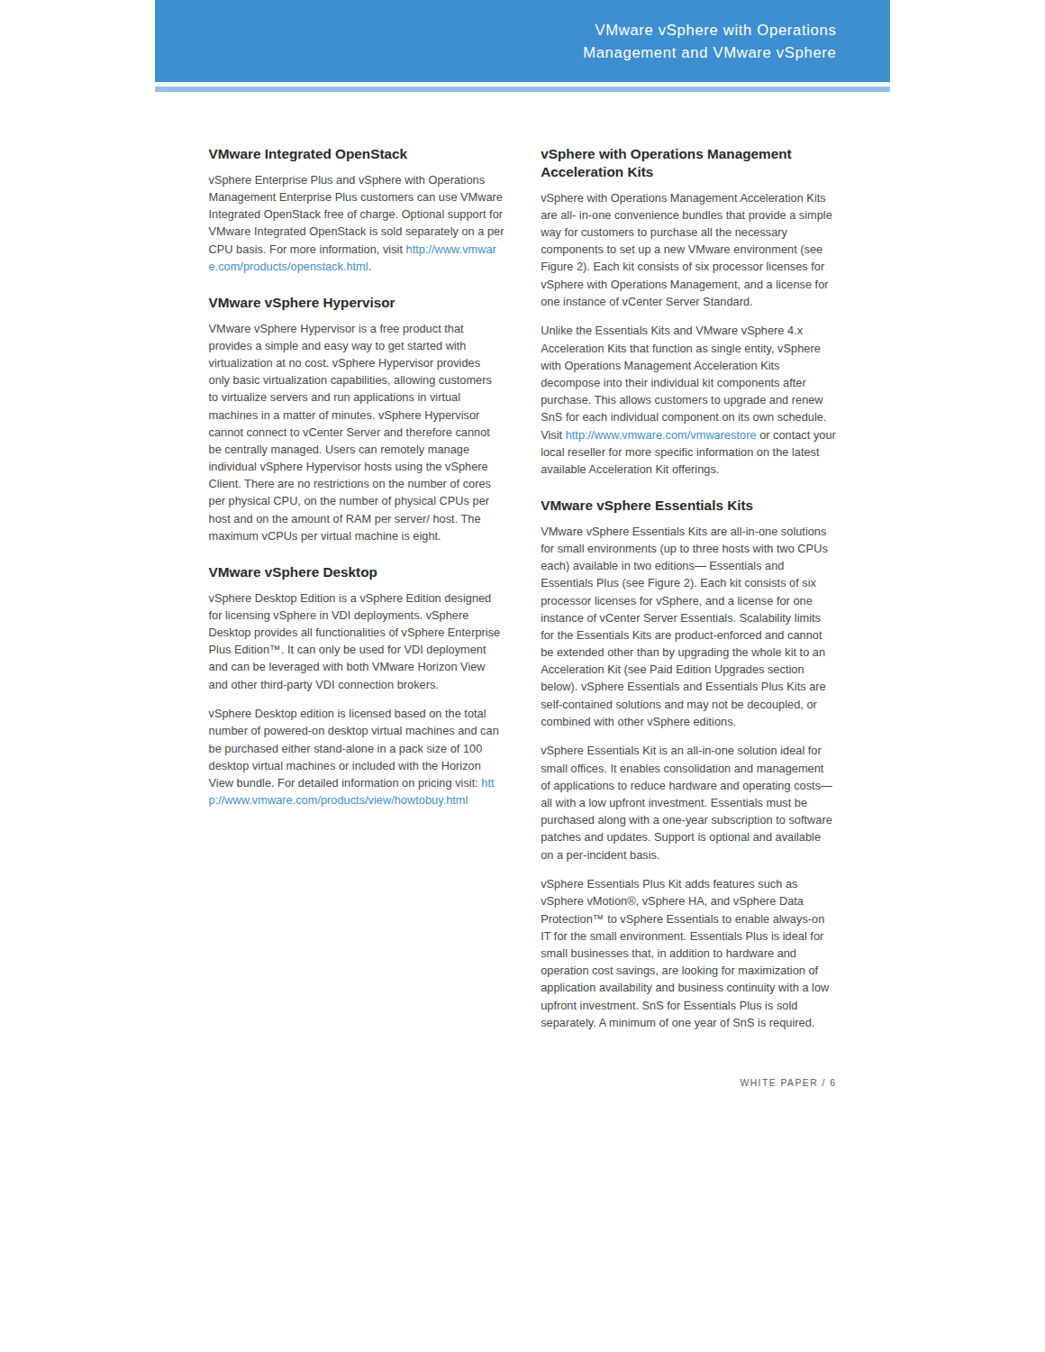VMware vSphere with Operations
Management and VMware vSphere
VMware Integrated OpenStack
vSphere Enterprise Plus and vSphere with Operations Management Enterprise Plus customers can use VMware Integrated OpenStack free of charge. Optional support for VMware Integrated OpenStack is sold separately on a per CPU basis. For more information, visit http://www.vmware.com/products/openstack.html.
VMware vSphere Hypervisor
VMware vSphere Hypervisor is a free product that provides a simple and easy way to get started with virtualization at no cost. vSphere Hypervisor provides only basic virtualization capabilities, allowing customers to virtualize servers and run applications in virtual machines in a matter of minutes. vSphere Hypervisor cannot connect to vCenter Server and therefore cannot be centrally managed. Users can remotely manage individual vSphere Hypervisor hosts using the vSphere Client. There are no restrictions on the number of cores per physical CPU, on the number of physical CPUs per host and on the amount of RAM per server/ host. The maximum vCPUs per virtual machine is eight.
VMware vSphere Desktop
vSphere Desktop Edition is a vSphere Edition designed for licensing vSphere in VDI deployments. vSphere Desktop provides all functionalities of vSphere Enterprise Plus Edition™. It can only be used for VDI deployment and can be leveraged with both VMware Horizon View and other third-party VDI connection brokers.
vSphere Desktop edition is licensed based on the total number of powered-on desktop virtual machines and can be purchased either stand-alone in a pack size of 100 desktop virtual machines or included with the Horizon View bundle. For detailed information on pricing visit: http://www.vmware.com/products/view/howtobuy.html
vSphere with Operations Management Acceleration Kits
vSphere with Operations Management Acceleration Kits are all- in-one convenience bundles that provide a simple way for customers to purchase all the necessary components to set up a new VMware environment (see Figure 2). Each kit consists of six processor licenses for vSphere with Operations Management, and a license for one instance of vCenter Server Standard.
Unlike the Essentials Kits and VMware vSphere 4.x Acceleration Kits that function as single entity, vSphere with Operations Management Acceleration Kits decompose into their individual kit components after purchase. This allows customers to upgrade and renew SnS for each individual component on its own schedule. Visit http://www.vmware.com/vmwarestore or contact your local reseller for more specific information on the latest available Acceleration Kit offerings.
VMware vSphere Essentials Kits
VMware vSphere Essentials Kits are all-in-one solutions for small environments (up to three hosts with two CPUs each) available in two editions— Essentials and Essentials Plus (see Figure 2). Each kit consists of six processor licenses for vSphere, and a license for one instance of vCenter Server Essentials. Scalability limits for the Essentials Kits are product-enforced and cannot be extended other than by upgrading the whole kit to an Acceleration Kit (see Paid Edition Upgrades section below). vSphere Essentials and Essentials Plus Kits are self-contained solutions and may not be decoupled, or combined with other vSphere editions.
vSphere Essentials Kit is an all-in-one solution ideal for small offices. It enables consolidation and management of applications to reduce hardware and operating costs—all with a low upfront investment. Essentials must be purchased along with a one-year subscription to software patches and updates. Support is optional and available on a per-incident basis.
vSphere Essentials Plus Kit adds features such as vSphere vMotion®, vSphere HA, and vSphere Data Protection™ to vSphere Essentials to enable always-on IT for the small environment. Essentials Plus is ideal for small businesses that, in addition to hardware and operation cost savings, are looking for maximization of application availability and business continuity with a low upfront investment. SnS for Essentials Plus is sold separately. A minimum of one year of SnS is required.
WHITE PAPER / 6